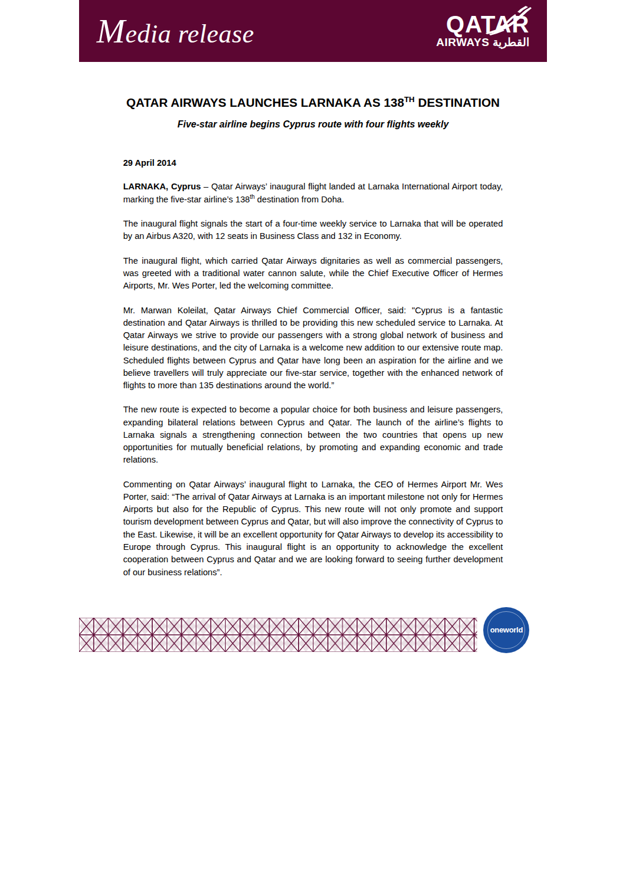Media release
QATAR
AIRWAYS القطرية
QATAR AIRWAYS LAUNCHES LARNAKA AS 138TH DESTINATION
Five-star airline begins Cyprus route with four flights weekly
29 April 2014
LARNAKA, Cyprus – Qatar Airways’ inaugural flight landed at Larnaka International Airport today, marking the five-star airline’s 138th destination from Doha.
The inaugural flight signals the start of a four-time weekly service to Larnaka that will be operated by an Airbus A320, with 12 seats in Business Class and 132 in Economy.
The inaugural flight, which carried Qatar Airways dignitaries as well as commercial passengers, was greeted with a traditional water cannon salute, while the Chief Executive Officer of Hermes Airports, Mr. Wes Porter, led the welcoming committee.
Mr. Marwan Koleilat, Qatar Airways Chief Commercial Officer, said: "Cyprus is a fantastic destination and Qatar Airways is thrilled to be providing this new scheduled service to Larnaka. At Qatar Airways we strive to provide our passengers with a strong global network of business and leisure destinations, and the city of Larnaka is a welcome new addition to our extensive route map. Scheduled flights between Cyprus and Qatar have long been an aspiration for the airline and we believe travellers will truly appreciate our five-star service, together with the enhanced network of flights to more than 135 destinations around the world.”
The new route is expected to become a popular choice for both business and leisure passengers, expanding bilateral relations between Cyprus and Qatar. The launch of the airline’s flights to Larnaka signals a strengthening connection between the two countries that opens up new opportunities for mutually beneficial relations, by promoting and expanding economic and trade relations.
Commenting on Qatar Airways’ inaugural flight to Larnaka, the CEO of Hermes Airport Mr. Wes Porter, said: “The arrival of Qatar Airways at Larnaka is an important milestone not only for Hermes Airports but also for the Republic of Cyprus. This new route will not only promote and support tourism development between Cyprus and Qatar, but will also improve the connectivity of Cyprus to the East. Likewise, it will be an excellent opportunity for Qatar Airways to develop its accessibility to Europe through Cyprus. This inaugural flight is an opportunity to acknowledge the excellent cooperation between Cyprus and Qatar and we are looking forward to seeing further development of our business relations”.
oneworld